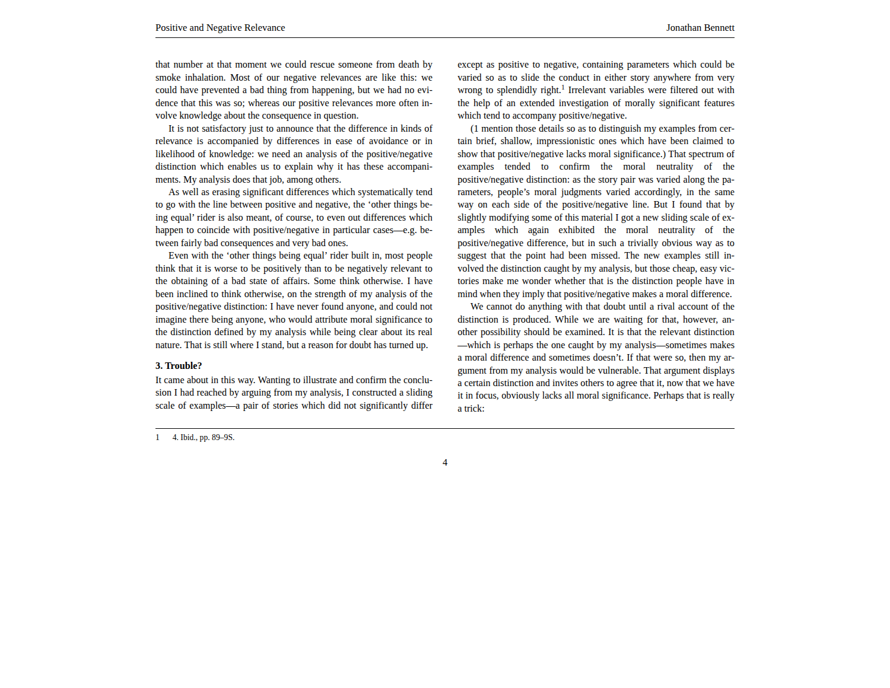Positive and Negative Relevance Jonathan Bennett
that number at that moment we could rescue someone from death by smoke inhalation. Most of our negative relevances are like this: we could have prevented a bad thing from happening, but we had no evidence that this was so; whereas our positive relevances more often involve knowledge about the consequence in question.
It is not satisfactory just to announce that the difference in kinds of relevance is accompanied by differences in ease of avoidance or in likelihood of knowledge: we need an analysis of the positive/negative distinction which enables us to explain why it has these accompaniments. My analysis does that job, among others.
As well as erasing significant differences which systematically tend to go with the line between positive and negative, the ‘other things being equal’ rider is also meant, of course, to even out differences which happen to coincide with positive/negative in particular cases—e.g. between fairly bad consequences and very bad ones.
Even with the ‘other things being equal’ rider built in, most people think that it is worse to be positively than to be negatively relevant to the obtaining of a bad state of affairs. Some think otherwise. I have been inclined to think otherwise, on the strength of my analysis of the positive/negative distinction: I have never found anyone, and could not imagine there being anyone, who would attribute moral significance to the distinction defined by my analysis while being clear about its real nature. That is still where I stand, but a reason for doubt has turned up.
3. Trouble?
It came about in this way. Wanting to illustrate and confirm the conclusion I had reached by arguing from my analysis, I constructed a sliding scale of examples—a pair of stories which did not significantly differ except as positive to negative, containing parameters which could be varied so as to slide the conduct in either story anywhere from very wrong to splendidly right.1 Irrelevant variables were filtered out with the help of an extended investigation of morally significant features which tend to accompany positive/negative.
(1 mention those details so as to distinguish my examples from certain brief, shallow, impressionistic ones which have been claimed to show that positive/negative lacks moral significance.) That spectrum of examples tended to confirm the moral neutrality of the positive/negative distinction: as the story pair was varied along the parameters, people’s moral judgments varied accordingly, in the same way on each side of the positive/negative line. But I found that by slightly modifying some of this material I got a new sliding scale of examples which again exhibited the moral neutrality of the positive/negative difference, but in such a trivially obvious way as to suggest that the point had been missed. The new examples still involved the distinction caught by my analysis, but those cheap, easy victories make me wonder whether that is the distinction people have in mind when they imply that positive/negative makes a moral difference.
We cannot do anything with that doubt until a rival account of the distinction is produced. While we are waiting for that, however, another possibility should be examined. It is that the relevant distinction—which is perhaps the one caught by my analysis—sometimes makes a moral difference and sometimes doesn’t. If that were so, then my argument from my analysis would be vulnerable. That argument displays a certain distinction and invites others to agree that it, now that we have it in focus, obviously lacks all moral significance. Perhaps that is really a trick:
14. Ibid., pp. 89–9S.
4